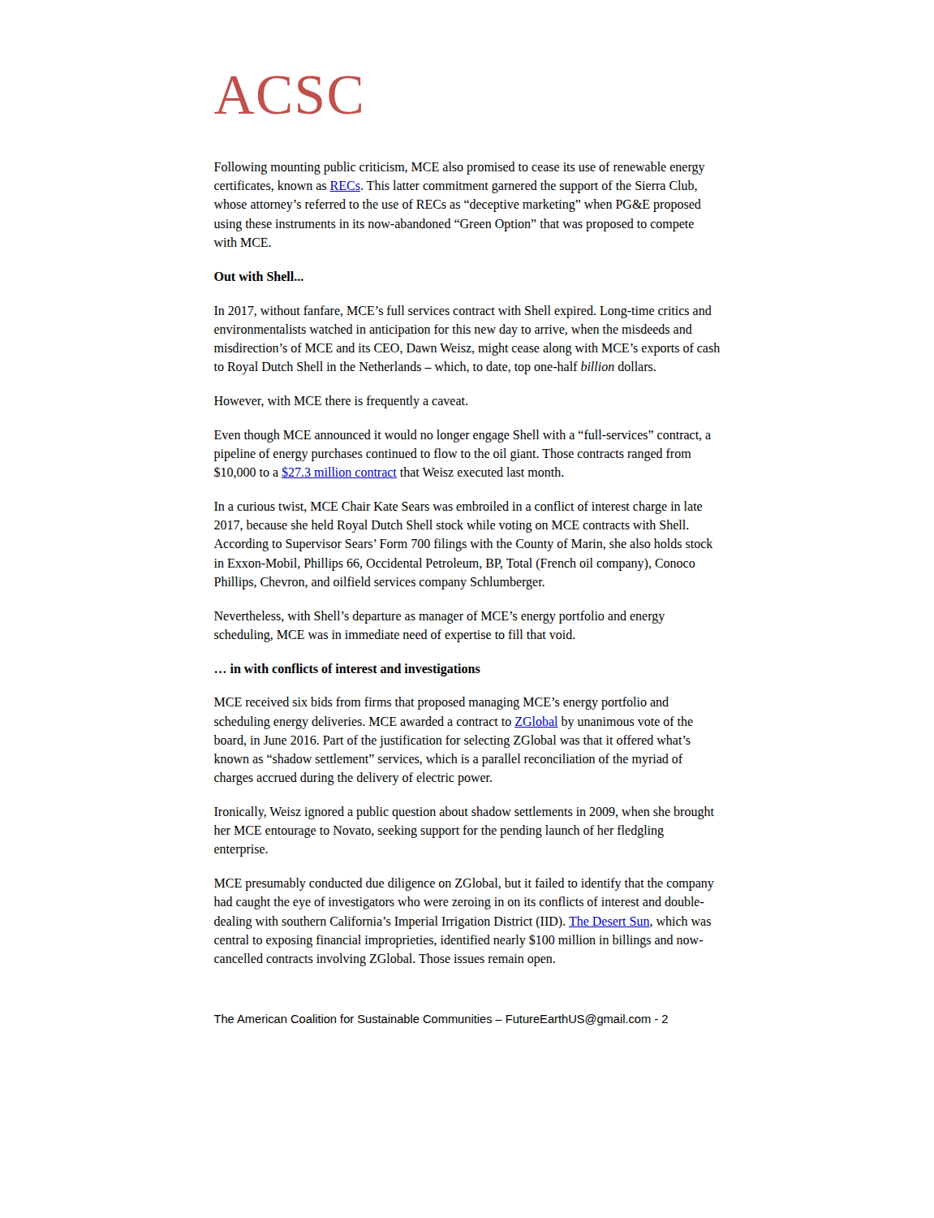ACSC
Following mounting public criticism, MCE also promised to cease its use of renewable energy certificates, known as RECs. This latter commitment garnered the support of the Sierra Club, whose attorney’s referred to the use of RECs as “deceptive marketing” when PG&E proposed using these instruments in its now-abandoned “Green Option” that was proposed to compete with MCE.
Out with Shell...
In 2017, without fanfare, MCE’s full services contract with Shell expired. Long-time critics and environmentalists watched in anticipation for this new day to arrive, when the misdeeds and misdirection’s of MCE and its CEO, Dawn Weisz, might cease along with MCE’s exports of cash to Royal Dutch Shell in the Netherlands – which, to date, top one-half billion dollars.
However, with MCE there is frequently a caveat.
Even though MCE announced it would no longer engage Shell with a “full-services” contract, a pipeline of energy purchases continued to flow to the oil giant. Those contracts ranged from $10,000 to a $27.3 million contract that Weisz executed last month.
In a curious twist, MCE Chair Kate Sears was embroiled in a conflict of interest charge in late 2017, because she held Royal Dutch Shell stock while voting on MCE contracts with Shell. According to Supervisor Sears’ Form 700 filings with the County of Marin, she also holds stock in Exxon-Mobil, Phillips 66, Occidental Petroleum, BP, Total (French oil company), Conoco Phillips, Chevron, and oilfield services company Schlumberger.
Nevertheless, with Shell’s departure as manager of MCE’s energy portfolio and energy scheduling, MCE was in immediate need of expertise to fill that void.
… in with conflicts of interest and investigations
MCE received six bids from firms that proposed managing MCE’s energy portfolio and scheduling energy deliveries. MCE awarded a contract to ZGlobal by unanimous vote of the board, in June 2016. Part of the justification for selecting ZGlobal was that it offered what’s known as “shadow settlement” services, which is a parallel reconciliation of the myriad of charges accrued during the delivery of electric power.
Ironically, Weisz ignored a public question about shadow settlements in 2009, when she brought her MCE entourage to Novato, seeking support for the pending launch of her fledgling enterprise.
MCE presumably conducted due diligence on ZGlobal, but it failed to identify that the company had caught the eye of investigators who were zeroing in on its conflicts of interest and double-dealing with southern California’s Imperial Irrigation District (IID). The Desert Sun, which was central to exposing financial improprieties, identified nearly $100 million in billings and now-cancelled contracts involving ZGlobal. Those issues remain open.
The American Coalition for Sustainable Communities – FutureEarthUS@gmail.com - 2